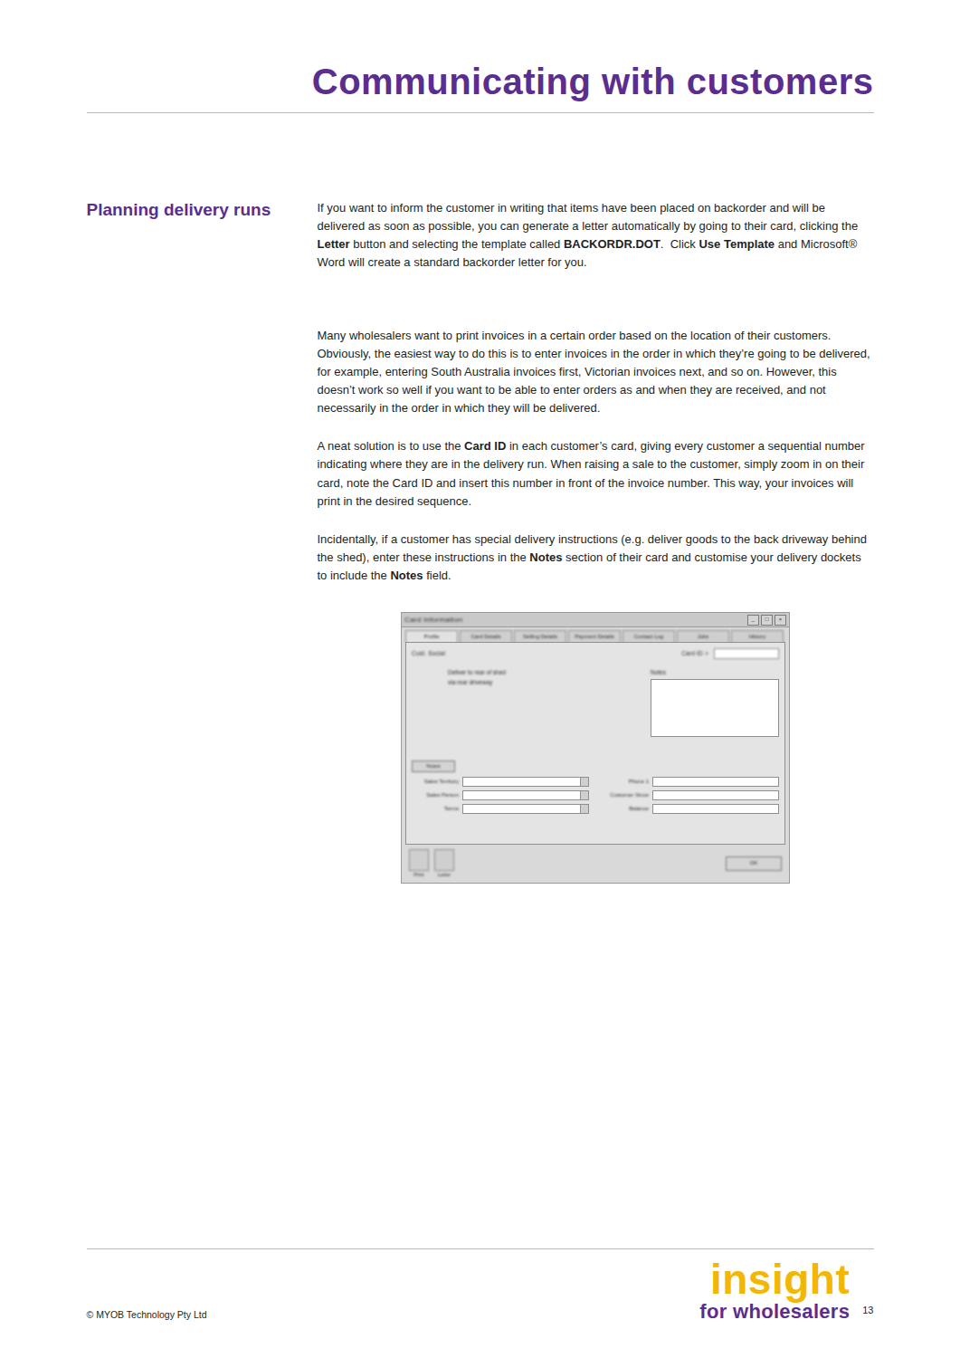Communicating with customers
Planning delivery runs
If you want to inform the customer in writing that items have been placed on backorder and will be delivered as soon as possible, you can generate a letter automatically by going to their card, clicking the Letter button and selecting the template called BACKORDR.DOT. Click Use Template and Microsoft® Word will create a standard backorder letter for you.
Many wholesalers want to print invoices in a certain order based on the location of their customers. Obviously, the easiest way to do this is to enter invoices in the order in which they’re going to be delivered, for example, entering South Australia invoices first, Victorian invoices next, and so on. However, this doesn’t work so well if you want to be able to enter orders as and when they are received, and not necessarily in the order in which they will be delivered.
A neat solution is to use the Card ID in each customer’s card, giving every customer a sequential number indicating where they are in the delivery run. When raising a sale to the customer, simply zoom in on their card, note the Card ID and insert this number in front of the invoice number. This way, your invoices will print in the desired sequence.
Incidentally, if a customer has special delivery instructions (e.g. deliver goods to the back driveway behind the shed), enter these instructions in the Notes section of their card and customise your delivery dockets to include the Notes field.
Card Information _ □ ×
Profile
Card Details
Selling Details
Payment Details
Contact Log
Jobs
History
Cust. Social Card ID >
Deliver to rear of shed
via rear driveway
Notes
Notes
Sales Territory
Sales Person
Terms
Phone 1
Customer Since
Balance
Print
Letter
OK
© MYOB Technology Pty Ltd
insight for wholesalers
13